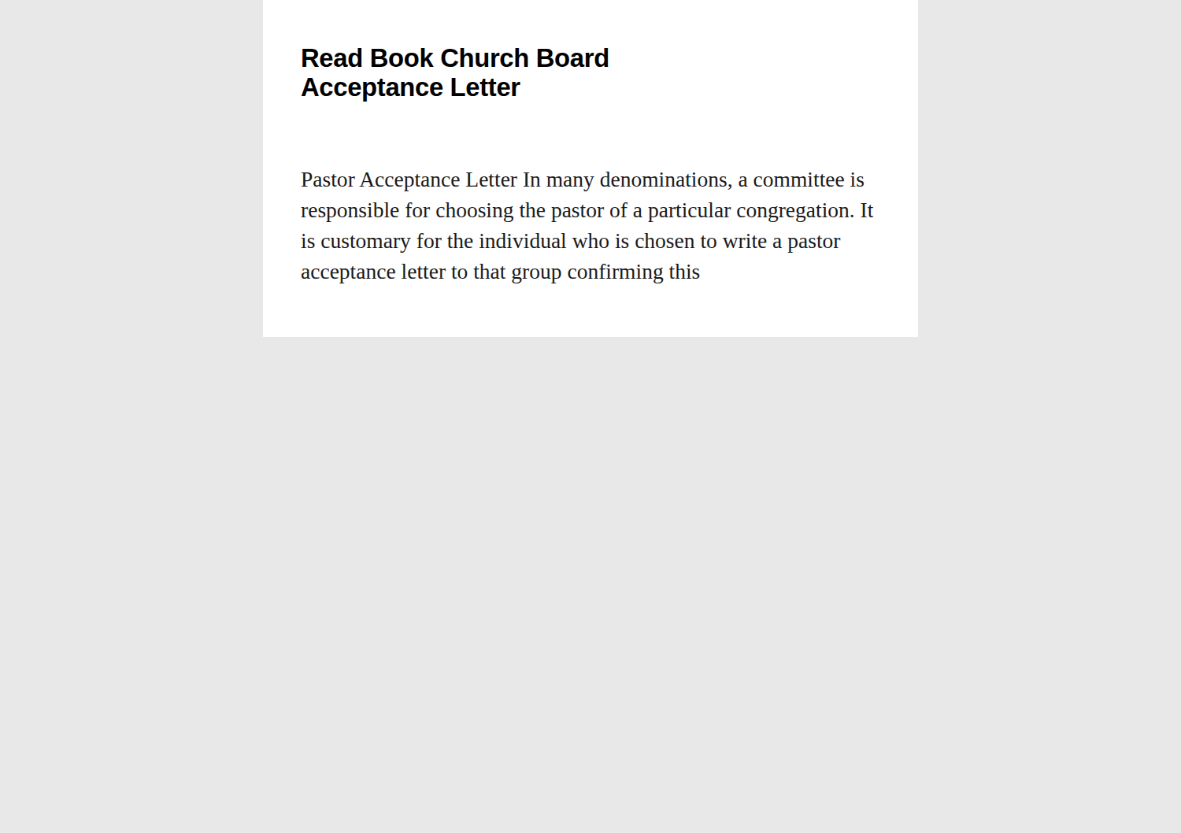Read Book Church Board Acceptance Letter
Pastor Acceptance Letter In many denominations, a committee is responsible for choosing the pastor of a particular congregation. It is customary for the individual who is chosen to write a pastor acceptance letter to that group confirming this